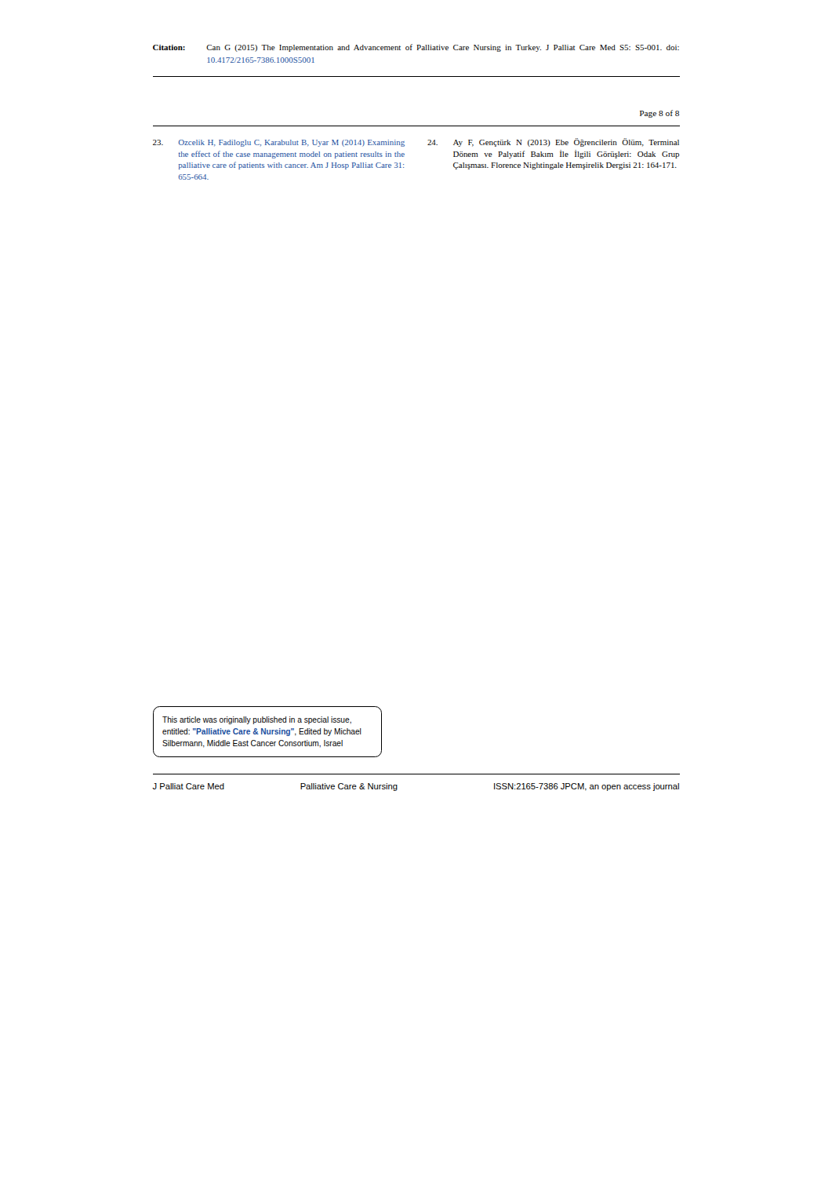Citation:
Can G (2015) The Implementation and Advancement of Palliative Care Nursing in Turkey. J Palliat Care Med S5: S5-001. doi: 10.4172/2165-7386.1000S5001
Page 8 of 8
23.
Ozcelik H, Fadiloglu C, Karabulut B, Uyar M (2014) Examining the effect of the case management model on patient results in the palliative care of patients with cancer. Am J Hosp Palliat Care 31: 655-664.
24.
Ay F, Gençtürk N (2013) Ebe Öğrencilerin Ölüm, Terminal Dönem ve Palyatif Bakım İle İlgili Görüşleri: Odak Grup Çalışması. Florence Nightingale Hemşirelik Dergisi 21: 164-171.
This article was originally published in a special issue, entitled: "Palliative Care & Nursing", Edited by Michael Silbermann, Middle East Cancer Consortium, Israel
J Palliat Care Med
Palliative Care & Nursing
ISSN:2165-7386 JPCM, an open access journal